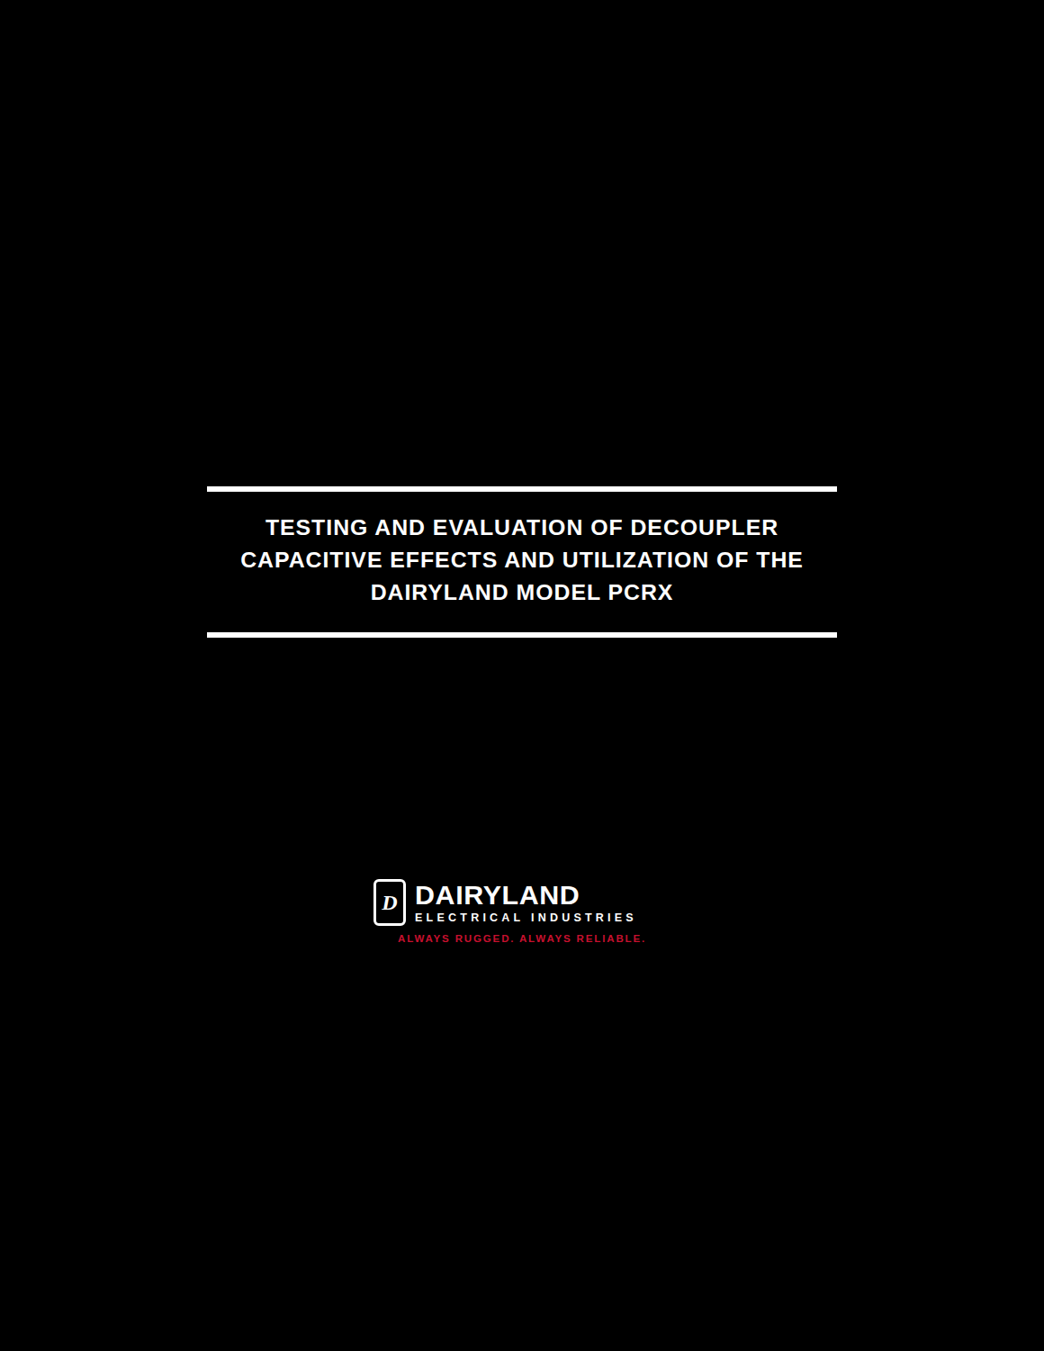Testing and Evaluation of Decoupler Capacitive Effects and Utilization of the Dairyland Model PCRX
D DAIRYLAND ELECTRICAL INDUSTRIES
ALWAYS RUGGED. ALWAYS RELIABLE.